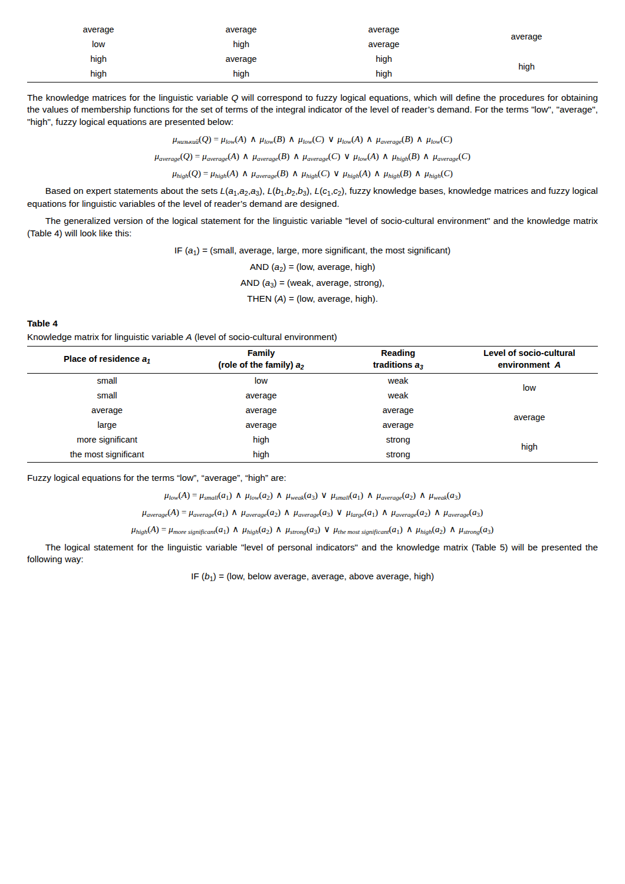| average | average | average | average |
| low | high | average |
| high | average | high | high |
| high | high | high |
The knowledge matrices for the linguistic variable Q will correspond to fuzzy logical equations, which will define the procedures for obtaining the values of membership functions for the set of terms of the integral indicator of the level of reader’s demand. For the terms "low", "average", "high", fuzzy logical equations are presented below:
μнизький(Q) = μlow(A) ∧ μlow(B) ∧ μlow(C) ∨ μlow(A) ∧ μaverage(B) ∧ μlow(C)
μaverage(Q) = μaverage(A) ∧ μaverage(B) ∧ μaverage(C) ∨ μlow(A) ∧ μhigh(B) ∧ μaverage(C)
μhigh(Q) = μhigh(A) ∧ μaverage(B) ∧ μhigh(C) ∨ μhigh(A) ∧ μhigh(B) ∧ μhigh(C)
Based on expert statements about the sets L(a1,a2,a3), L(b1,b2,b3), L(c1,c2), fuzzy knowledge bases, knowledge matrices and fuzzy logical equations for linguistic variables of the level of reader’s demand are designed.
The generalized version of the logical statement for the linguistic variable "level of socio-cultural environment" and the knowledge matrix (Table 4) will look like this:
IF (a1) = (small, average, large, more significant, the most significant)
AND (a2) = (low, average, high)
AND (a3) = (weak, average, strong),
THEN (A) = (low, average, high).
Table 4
Knowledge matrix for linguistic variable A (level of socio-cultural environment)
| Place of residence a 1 | Family (role of the family) a 2 | Reading traditions a 3 | Level of socio-cultural environment A |
| --- | --- | --- | --- |
| small | low | weak | low |
| small | average | weak |
| average | average | average | average |
| large | average | average |
| more significant | high | strong | high |
| the most significant | high | strong |
Fuzzy logical equations for the terms “low”, “average”, “high” are:
μlow(A) = μsmall(a1) ∧ μlow(a2) ∧ μweak(a3) ∨ μsmall(a1) ∧ μaverage(a2) ∧ μweak(a3)
μaverage(A) = μaverage(a1) ∧ μaverage(a2) ∧ μaverage(a3) ∨ μlarge(a1) ∧ μaverage(a2) ∧ μaverage(a3)
μhigh(A) = μmore significant(a1) ∧ μhigh(a2) ∧ μstrong(a3) ∨ μthe most significant(a1) ∧ μhigh(a2) ∧ μstrong(a3)
The logical statement for the linguistic variable "level of personal indicators" and the knowledge matrix (Table 5) will be presented the following way:
IF (b1) = (low, below average, average, above average, high)